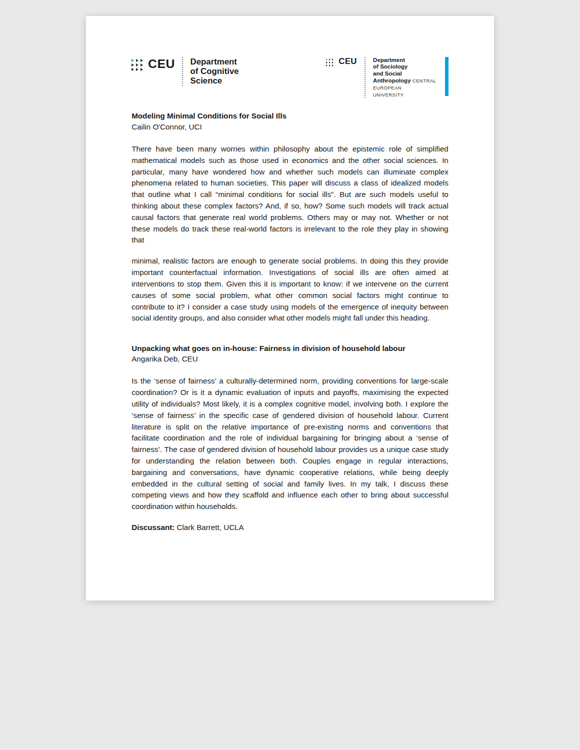CEU Department
of Cognitive
Science
CEU Department
of Sociology
and Social
Anthropology CENTRAL
EUROPEAN
UNIVERSITY
Modeling Minimal Conditions for Social Ills
Cailin O'Connor, UCI
There have been many worries within philosophy about the epistemic role of simplified mathematical models such as those used in economics and the other social sciences. In particular, many have wondered how and whether such models can illuminate complex phenomena related to human societies. This paper will discuss a class of idealized models that outline what I call “minimal conditions for social ills”. But are such models useful to thinking about these complex factors? And, if so, how? Some such models will track actual causal factors that generate real world problems. Others may or may not. Whether or not these models do track these real-world factors is irrelevant to the role they play in showing that
minimal, realistic factors are enough to generate social problems. In doing this they provide important counterfactual information. Investigations of social ills are often aimed at interventions to stop them. Given this it is important to know: if we intervene on the current causes of some social problem, what other common social factors might continue to contribute to it? I consider a case study using models of the emergence of inequity between social identity groups, and also consider what other models might fall under this heading.
Unpacking what goes on in-house: Fairness in division of household labour
Angarika Deb, CEU
Is the ‘sense of fairness’ a culturally-determined norm, providing conventions for large-scale coordination? Or is it a dynamic evaluation of inputs and payoffs, maximising the expected utility of individuals? Most likely, it is a complex cognitive model, involving both. I explore the ‘sense of fairness’ in the specific case of gendered division of household labour. Current literature is split on the relative importance of pre-existing norms and conventions that facilitate coordination and the role of individual bargaining for bringing about a ‘sense of fairness’. The case of gendered division of household labour provides us a unique case study for understanding the relation between both. Couples engage in regular interactions, bargaining and conversations, have dynamic cooperative relations, while being deeply embedded in the cultural setting of social and family lives. In my talk, I discuss these competing views and how they scaffold and influence each other to bring about successful coordination within households.
Discussant: Clark Barrett, UCLA